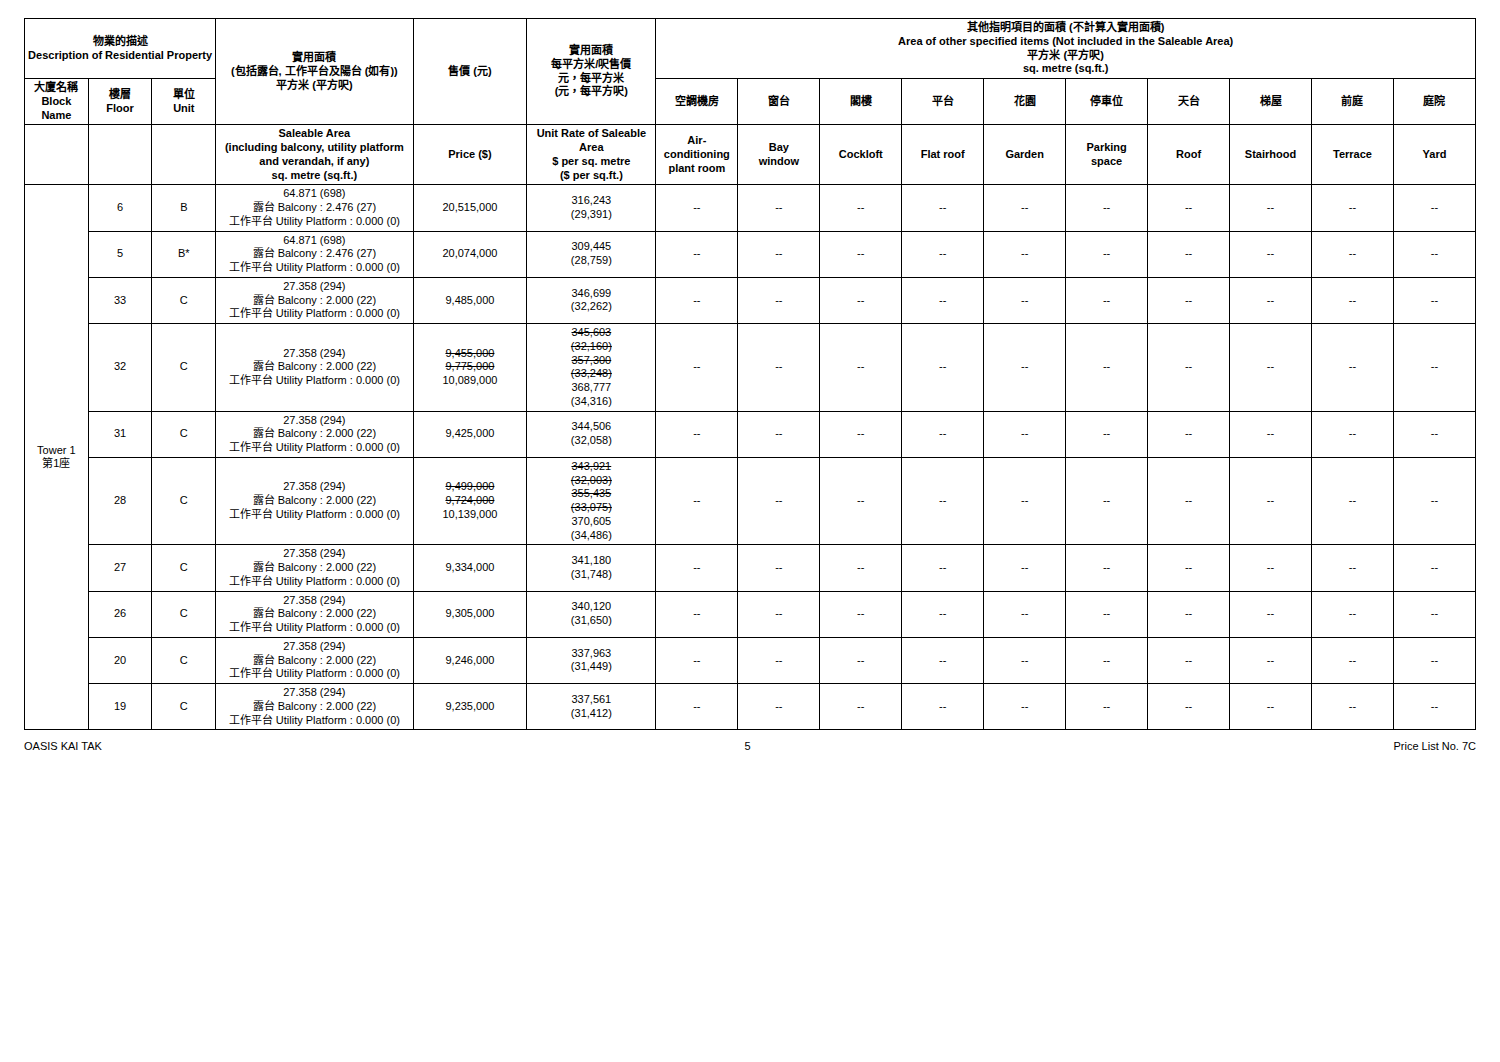| 物業的描述 Description of Residential Property | 實用面積 (包括露台, 工作平台及陽台 (如有)) 平方米 (平方呎) | 售價 (元) | 實用面積 每平方米/呎售價 元，每平方米 (元，每平方呎) | 其他指明項目的面積 (不計算入實用面積) Area of other specified items (Not included in the Saleable Area) 平方米 (平方呎) sq. metre (sq.ft.) |
| --- | --- | --- | --- | --- |
| 大廈名稱 Block Name | 樓層 Floor | 單位 Unit | 空調機房 | 窗台 | 閣樓 | 平台 | 花園 | 停車位 | 天台 | 梯屋 | 前庭 | 庭院 |
| | | | Saleable Area (including balcony, utility platform and verandah, if any) sq. metre (sq.ft.) | Price ($) | Unit Rate of Saleable Area $ per sq. metre ($ per sq.ft.) | Air-conditioning plant room | Bay window | Cockloft | Flat roof | Garden | Parking space | Roof | Stairhood | Terrace | Yard |
| Tower 1 第1座 | 6 | B | 64.871 (698) 露台 Balcony : 2.476 (27) 工作平台 Utility Platform : 0.000 (0) | 20,515,000 | 316,243 (29,391) | -- | -- | -- | -- | -- | -- | -- | -- | -- | -- |
| 5 | B* | 64.871 (698) 露台 Balcony : 2.476 (27) 工作平台 Utility Platform : 0.000 (0) | 20,074,000 | 309,445 (28,759) | -- | -- | -- | -- | -- | -- | -- | -- | -- | -- |
| 33 | C | 27.358 (294) 露台 Balcony : 2.000 (22) 工作平台 Utility Platform : 0.000 (0) | 9,485,000 | 346,699 (32,262) | -- | -- | -- | -- | -- | -- | -- | -- | -- | -- |
| 32 | C | 27.358 (294) 露台 Balcony : 2.000 (22) 工作平台 Utility Platform : 0.000 (0) | 9,455,000 9,775,000 10,089,000 | 345,603 (32,160) 357,300 (33,248) 368,777 (34,316) | -- | -- | -- | -- | -- | -- | -- | -- | -- | -- |
| 31 | C | 27.358 (294) 露台 Balcony : 2.000 (22) 工作平台 Utility Platform : 0.000 (0) | 9,425,000 | 344,506 (32,058) | -- | -- | -- | -- | -- | -- | -- | -- | -- | -- |
| 28 | C | 27.358 (294) 露台 Balcony : 2.000 (22) 工作平台 Utility Platform : 0.000 (0) | 9,499,000 9,724,000 10,139,000 | 343,921 (32,003) 355,435 (33,075) 370,605 (34,486) | -- | -- | -- | -- | -- | -- | -- | -- | -- | -- |
| 27 | C | 27.358 (294) 露台 Balcony : 2.000 (22) 工作平台 Utility Platform : 0.000 (0) | 9,334,000 | 341,180 (31,748) | -- | -- | -- | -- | -- | -- | -- | -- | -- | -- |
| 26 | C | 27.358 (294) 露台 Balcony : 2.000 (22) 工作平台 Utility Platform : 0.000 (0) | 9,305,000 | 340,120 (31,650) | -- | -- | -- | -- | -- | -- | -- | -- | -- | -- |
| 20 | C | 27.358 (294) 露台 Balcony : 2.000 (22) 工作平台 Utility Platform : 0.000 (0) | 9,246,000 | 337,963 (31,449) | -- | -- | -- | -- | -- | -- | -- | -- | -- | -- |
| 19 | C | 27.358 (294) 露台 Balcony : 2.000 (22) 工作平台 Utility Platform : 0.000 (0) | 9,235,000 | 337,561 (31,412) | -- | -- | -- | -- | -- | -- | -- | -- | -- | -- |
OASIS KAI TAK
5
Price List No. 7C